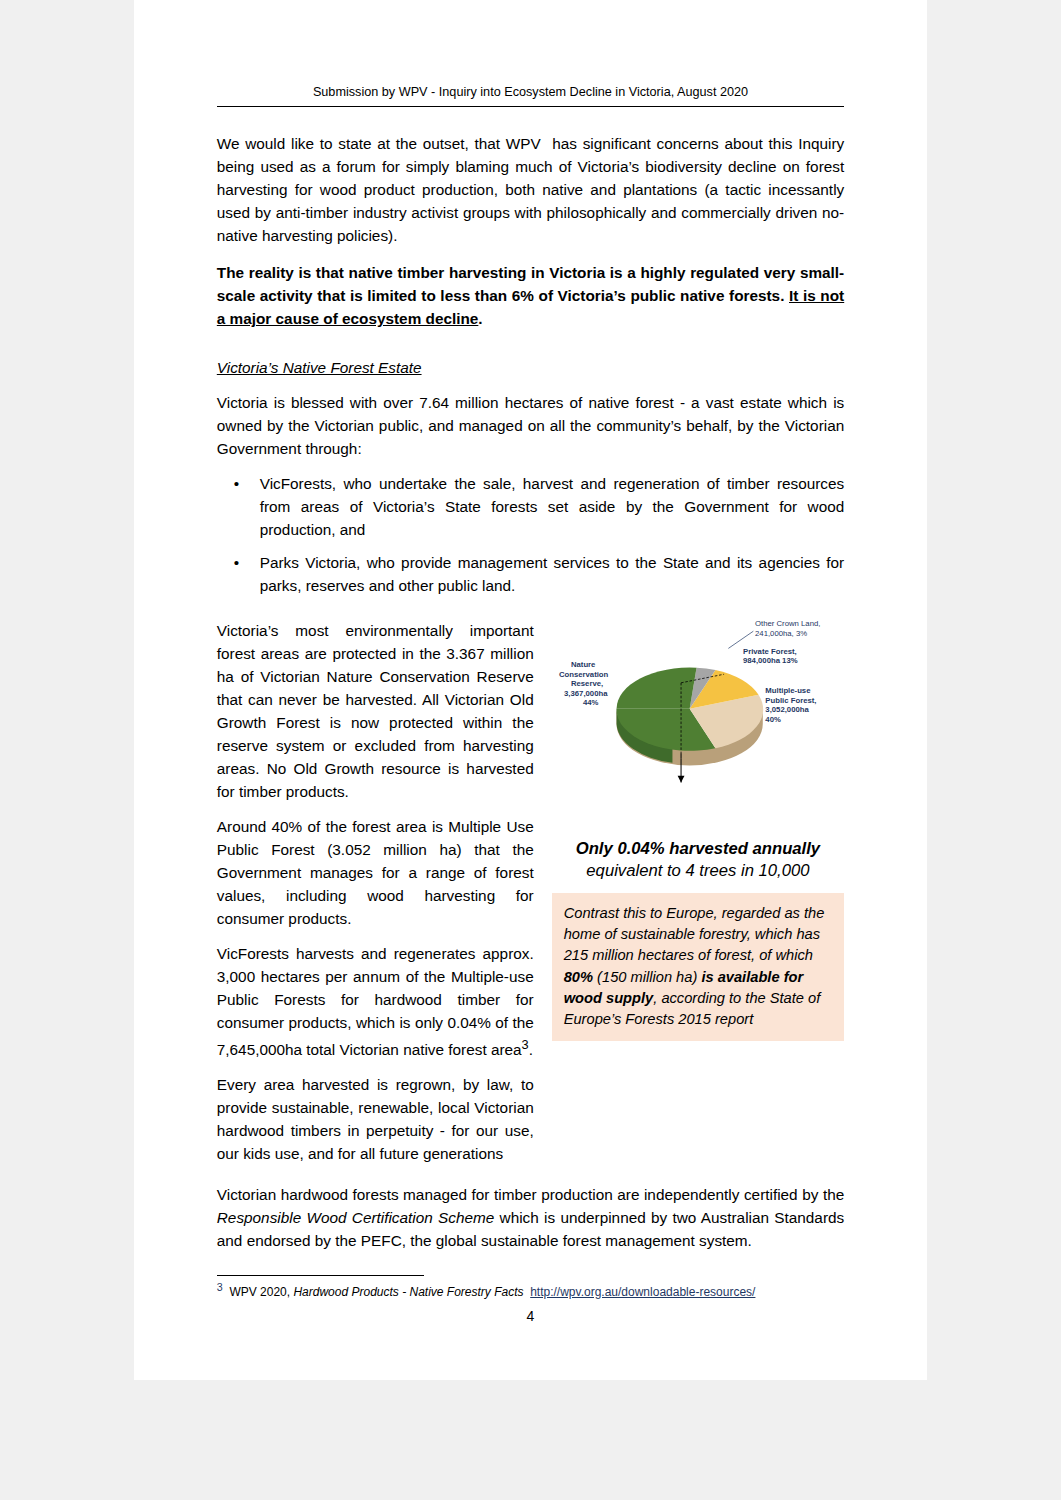Submission by WPV - Inquiry into Ecosystem Decline in Victoria, August 2020
We would like to state at the outset, that WPV has significant concerns about this Inquiry being used as a forum for simply blaming much of Victoria’s biodiversity decline on forest harvesting for wood product production, both native and plantations (a tactic incessantly used by anti-timber industry activist groups with philosophically and commercially driven no-native harvesting policies).
The reality is that native timber harvesting in Victoria is a highly regulated very small-scale activity that is limited to less than 6% of Victoria’s public native forests. It is not a major cause of ecosystem decline.
Victoria’s Native Forest Estate
Victoria is blessed with over 7.64 million hectares of native forest - a vast estate which is owned by the Victorian public, and managed on all the community’s behalf, by the Victorian Government through:
VicForests, who undertake the sale, harvest and regeneration of timber resources from areas of Victoria’s State forests set aside by the Government for wood production, and
Parks Victoria, who provide management services to the State and its agencies for parks, reserves and other public land.
Victoria’s most environmentally important forest areas are protected in the 3.367 million ha of Victorian Nature Conservation Reserve that can never be harvested. All Victorian Old Growth Forest is now protected within the reserve system or excluded from harvesting areas. No Old Growth resource is harvested for timber products.
Around 40% of the forest area is Multiple Use Public Forest (3.052 million ha) that the Government manages for a range of forest values, including wood harvesting for consumer products.
VicForests harvests and regenerates approx. 3,000 hectares per annum of the Multiple-use Public Forests for hardwood timber for consumer products, which is only 0.04% of the 7,645,000ha total Victorian native forest area3.
Every area harvested is regrown, by law, to provide sustainable, renewable, local Victorian hardwood timbers in perpetuity - for our use, our kids use, and for all future generations
Other Crown Land, 241,000ha, 3% Private Forest, 984,000ha 13% Multiple-use Public Forest, 3,052,000ha 40% Nature Conservation Reserve, 3,367,000ha 44%
Only 0.04% harvested annually
equivalent to 4 trees in 10,000
Contrast this to Europe, regarded as the home of sustainable forestry, which has 215 million hectares of forest, of which 80% (150 million ha) is available for wood supply, according to the State of Europe’s Forests 2015 report
Victorian hardwood forests managed for timber production are independently certified by the Responsible Wood Certification Scheme which is underpinned by two Australian Standards and endorsed by the PEFC, the global sustainable forest management system.
3 WPV 2020, Hardwood Products - Native Forestry Facts http://wpv.org.au/downloadable-resources/
4